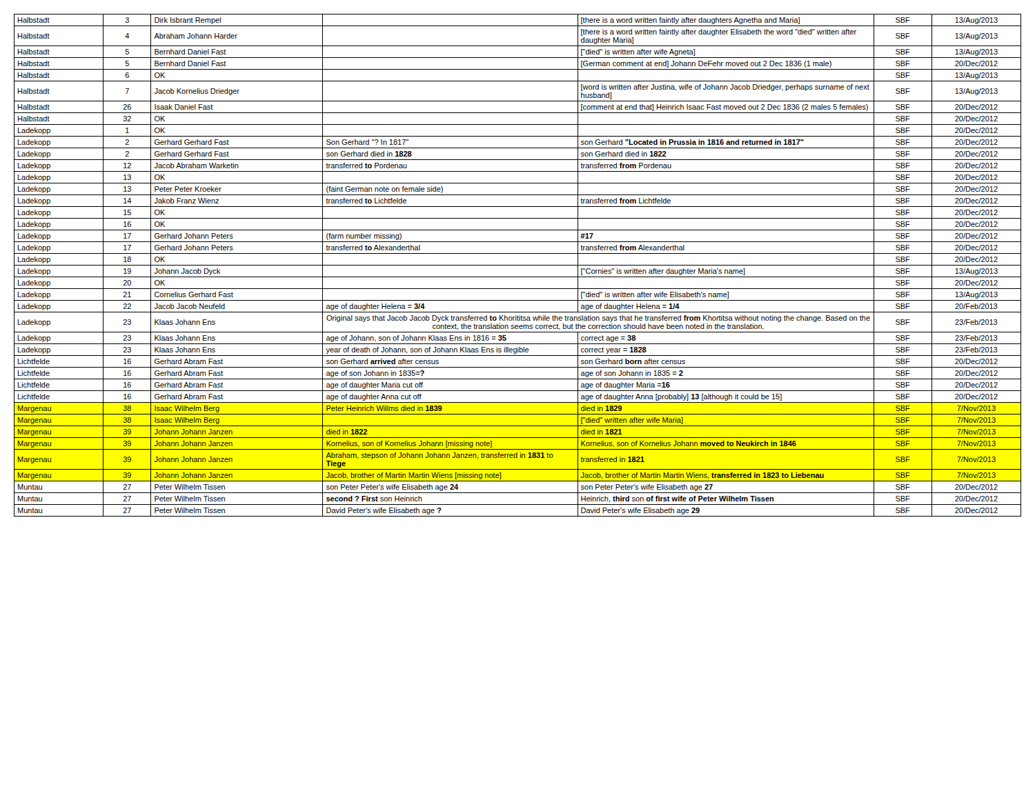| Halbstadt | 3 | Dirk Isbrant Rempel | | [there is a word written faintly after daughters Agnetha and Maria] | SBF | 13/Aug/2013 |
| Halbstadt | 4 | Abraham Johann Harder | | [there is a word written faintly after daughter Elisabeth the word "died" written after daughter Maria] | SBF | 13/Aug/2013 |
| Halbstadt | 5 | Bernhard Daniel Fast | | ["died" is written after wife Agneta] | SBF | 13/Aug/2013 |
| Halbstadt | 5 | Bernhard Daniel Fast | | [German comment at end] Johann DeFehr moved out 2 Dec 1836 (1 male) | SBF | 20/Dec/2012 |
| Halbstadt | 6 | OK | | | SBF | 13/Aug/2013 |
| Halbstadt | 7 | Jacob Kornelius Driedger | | [word is written after Justina, wife of Johann Jacob Driedger, perhaps surname of next husband] | SBF | 13/Aug/2013 |
| Halbstadt | 26 | Isaak Daniel Fast | | [comment at end that] Heinrich Isaac Fast moved out 2 Dec 1836 (2 males 5 females) | SBF | 20/Dec/2012 |
| Halbstadt | 32 | OK | | | SBF | 20/Dec/2012 |
| Ladekopp | 1 | OK | | | SBF | 20/Dec/2012 |
| Ladekopp | 2 | Gerhard Gerhard Fast | Son Gerhard "? In 1817" | son Gerhard "Located in Prussia in 1816 and returned in 1817" | SBF | 20/Dec/2012 |
| Ladekopp | 2 | Gerhard Gerhard Fast | son Gerhard died in 1828 | son Gerhard died in 1822 | SBF | 20/Dec/2012 |
| Ladekopp | 12 | Jacob Abraham Warketin | transferred to Pordenau | transferred from Pordenau | SBF | 20/Dec/2012 |
| Ladekopp | 13 | OK | | | SBF | 20/Dec/2012 |
| Ladekopp | 13 | Peter Peter Kroeker | (faint German note on female side) | | SBF | 20/Dec/2012 |
| Ladekopp | 14 | Jakob Franz Wienz | transferred to Lichtfelde | transferred from Lichtfelde | SBF | 20/Dec/2012 |
| Ladekopp | 15 | OK | | | SBF | 20/Dec/2012 |
| Ladekopp | 16 | OK | | | SBF | 20/Dec/2012 |
| Ladekopp | 17 | Gerhard Johann Peters | (farm number missing) | #17 | SBF | 20/Dec/2012 |
| Ladekopp | 17 | Gerhard Johann Peters | transferred to Alexanderthal | transferred from Alexanderthal | SBF | 20/Dec/2012 |
| Ladekopp | 18 | OK | | | SBF | 20/Dec/2012 |
| Ladekopp | 19 | Johann Jacob Dyck | | ["Cornies" is written after daughter Maria's name] | SBF | 13/Aug/2013 |
| Ladekopp | 20 | OK | | | SBF | 20/Dec/2012 |
| Ladekopp | 21 | Cornelius Gerhard Fast | | ["died" is written after wife Elisabeth's name] | SBF | 13/Aug/2013 |
| Ladekopp | 22 | Jacob Jacob Neufeld | age of daughter Helena = 3/4 | age of daughter Helena = 1/4 | SBF | 20/Feb/2013 |
| Ladekopp | 23 | Klaas Johann Ens | Original says that Jacob Jacob Dyck transferred to Khorititsa while the translation says that he transferred from Khortitsa without noting the change. Based on the context, the translation seems correct, but the correction should have been noted in the translation. | SBF | 23/Feb/2013 |
| Ladekopp | 23 | Klaas Johann Ens | age of Johann, son of Johann Klaas Ens in 1816 = 35 | correct age = 38 | SBF | 23/Feb/2013 |
| Ladekopp | 23 | Klaas Johann Ens | year of death of Johann, son of Johann Klaas Ens is illegible | correct year = 1828 | SBF | 23/Feb/2013 |
| Lichtfelde | 16 | Gerhard Abram Fast | son Gerhard arrived after census | son Gerhard born after census | SBF | 20/Dec/2012 |
| Lichtfelde | 16 | Gerhard Abram Fast | age of son Johann in 1835= ? | age of son Johann in 1835 = 2 | SBF | 20/Dec/2012 |
| Lichtfelde | 16 | Gerhard Abram Fast | age of daughter Maria cut off | age of daughter Maria = 16 | SBF | 20/Dec/2012 |
| Lichtfelde | 16 | Gerhard Abram Fast | age of daughter Anna cut off | age of daughter Anna [probably] 13 [although it could be 15] | SBF | 20/Dec/2012 |
| Margenau | 38 | Isaac Wilhelm Berg | Peter Heinrich Willms died in 1839 | died in 1829 | SBF | 7/Nov/2013 |
| Margenau | 38 | Isaac Wilhelm Berg | | ["died" written after wife Maria] | SBF | 7/Nov/2013 |
| Margenau | 39 | Johann Johann Janzen | died in 1822 | died in 1821 | SBF | 7/Nov/2013 |
| Margenau | 39 | Johann Johann Janzen | Kornelius, son of Kornelius Johann [missing note] | Kornelius, son of Kornelius Johann moved to Neukirch in 1846 | SBF | 7/Nov/2013 |
| Margenau | 39 | Johann Johann Janzen | Abraham, stepson of Johann Johann Janzen, transferred in 1831 to Tiege | transferred in 1821 | SBF | 7/Nov/2013 |
| Margenau | 39 | Johann Johann Janzen | Jacob, brother of Martin Martin Wiens [missing note] | Jacob, brother of Martin Martin Wiens, transferred in 1823 to Liebenau | SBF | 7/Nov/2013 |
| Muntau | 27 | Peter Wilhelm Tissen | son Peter Peter's wife Elisabeth age 24 | son Peter Peter's wife Elisabeth age 27 | SBF | 20/Dec/2012 |
| Muntau | 27 | Peter Wilhelm Tissen | second ? First son Heinrich | Heinrich, third son of first wife of Peter Wilhelm Tissen | SBF | 20/Dec/2012 |
| Muntau | 27 | Peter Wilhelm Tissen | David Peter's wife Elisabeth age ? | David Peter's wife Elisabeth age 29 | SBF | 20/Dec/2012 |